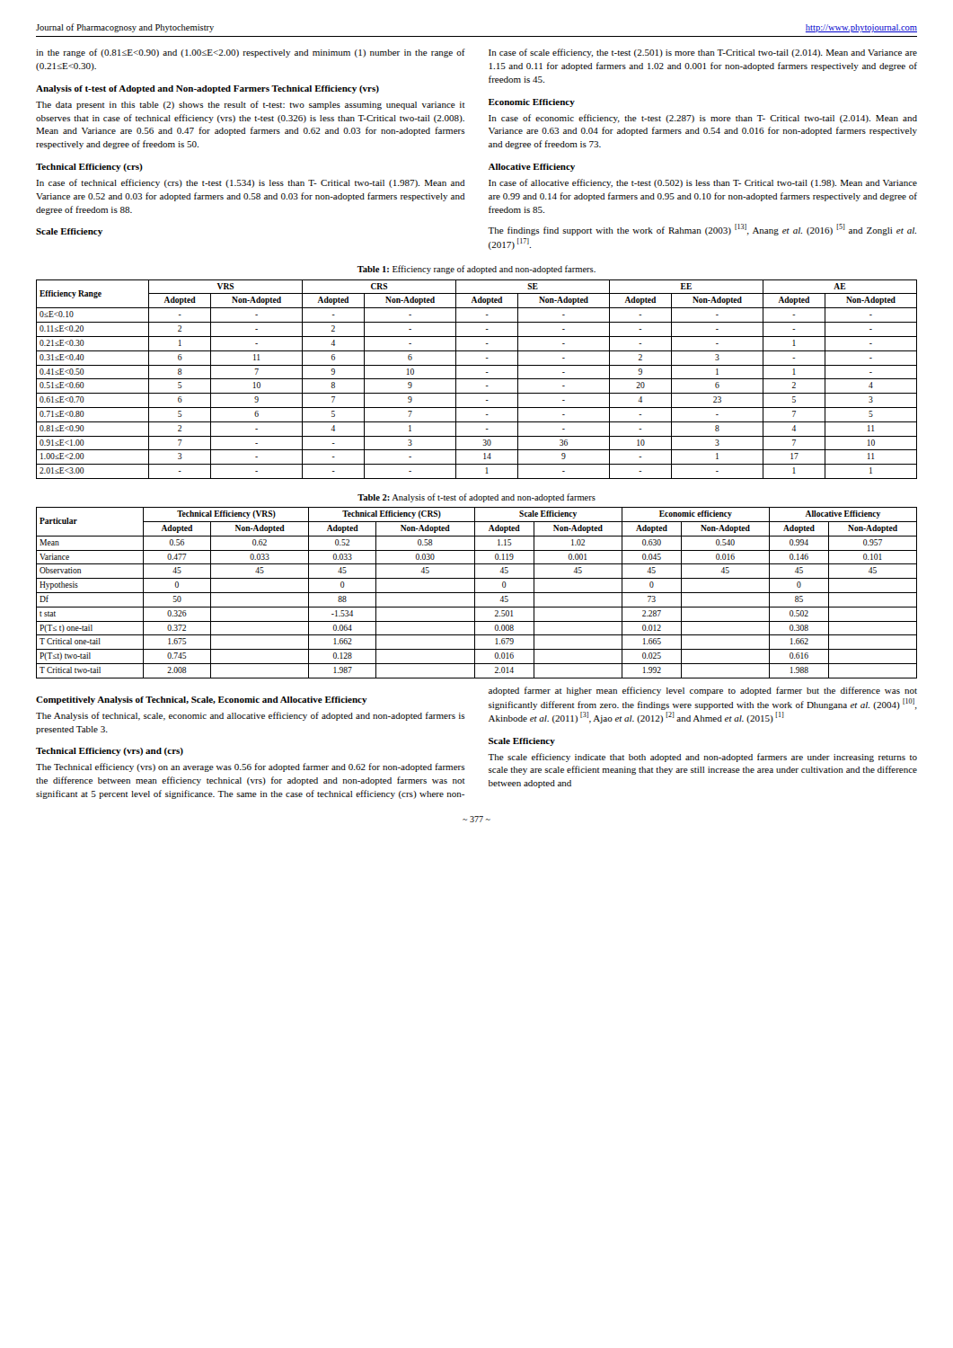Journal of Pharmacognosy and Phytochemistry http://www.phytojournal.com
in the range of (0.81≤E<0.90) and (1.00≤E<2.00) respectively and minimum (1) number in the range of (0.21≤E<0.30).
Analysis of t-test of Adopted and Non-adopted Farmers Technical Efficiency (vrs)
The data present in this table (2) shows the result of t-test: two samples assuming unequal variance it observes that in case of technical efficiency (vrs) the t-test (0.326) is less than T-Critical two-tail (2.008). Mean and Variance are 0.56 and 0.47 for adopted farmers and 0.62 and 0.03 for non-adopted farmers respectively and degree of freedom is 50.
Technical Efficiency (crs)
In case of technical efficiency (crs) the t-test (1.534) is less than T- Critical two-tail (1.987). Mean and Variance are 0.52 and 0.03 for adopted farmers and 0.58 and 0.03 for non-adopted farmers respectively and degree of freedom is 88.
Scale Efficiency
In case of scale efficiency, the t-test (2.501) is more than T-Critical two-tail (2.014). Mean and Variance are 1.15 and 0.11 for adopted farmers and 1.02 and 0.001 for non-adopted farmers respectively and degree of freedom is 45.
Economic Efficiency
In case of economic efficiency, the t-test (2.287) is more than T- Critical two-tail (2.014). Mean and Variance are 0.63 and 0.04 for adopted farmers and 0.54 and 0.016 for non-adopted farmers respectively and degree of freedom is 73.
Allocative Efficiency
In case of allocative efficiency, the t-test (0.502) is less than T- Critical two-tail (1.98). Mean and Variance are 0.99 and 0.14 for adopted farmers and 0.95 and 0.10 for non-adopted farmers respectively and degree of freedom is 85.
The findings find support with the work of Rahman (2003) [13], Anang et al. (2016) [5] and Zongli et al. (2017) [17].
Table 1: Efficiency range of adopted and non-adopted farmers.
| Efficiency Range | VRS | CRS | SE | EE | AE |
| --- | --- | --- | --- | --- | --- |
| Adopted | Non-Adopted | Adopted | Non-Adopted | Adopted | Non-Adopted | Adopted | Non-Adopted | Adopted | Non-Adopted |
| 0≤E<0.10 | - | - | - | - | - | - | - | - | - | - |
| 0.11≤E<0.20 | 2 | - | 2 | - | - | - | - | - | - | - |
| 0.21≤E<0.30 | 1 | - | 4 | - | - | - | - | - | 1 | - |
| 0.31≤E<0.40 | 6 | 11 | 6 | 6 | - | - | 2 | 3 | - | - |
| 0.41≤E<0.50 | 8 | 7 | 9 | 10 | - | - | 9 | 1 | 1 | - |
| 0.51≤E<0.60 | 5 | 10 | 8 | 9 | - | - | 20 | 6 | 2 | 4 |
| 0.61≤E<0.70 | 6 | 9 | 7 | 9 | - | - | 4 | 23 | 5 | 3 |
| 0.71≤E<0.80 | 5 | 6 | 5 | 7 | - | - | - | - | 7 | 5 |
| 0.81≤E<0.90 | 2 | - | 4 | 1 | - | - | - | 8 | 4 | 11 |
| 0.91≤E<1.00 | 7 | - | - | 3 | 30 | 36 | 10 | 3 | 7 | 10 |
| 1.00≤E<2.00 | 3 | - | - | - | 14 | 9 | - | 1 | 17 | 11 |
| 2.01≤E<3.00 | - | - | - | - | 1 | - | - | - | 1 | 1 |
Table 2: Analysis of t-test of adopted and non-adopted farmers
| Particular | Technical Efficiency (VRS) | Technical Efficiency (CRS) | Scale Efficiency | Economic efficiency | Allocative Efficiency |
| --- | --- | --- | --- | --- | --- |
| Adopted | Non-Adopted | Adopted | Non-Adopted | Adopted | Non-Adopted | Adopted | Non-Adopted | Adopted | Non-Adopted |
| Mean | 0.56 | 0.62 | 0.52 | 0.58 | 1.15 | 1.02 | 0.630 | 0.540 | 0.994 | 0.957 |
| Variance | 0.477 | 0.033 | 0.033 | 0.030 | 0.119 | 0.001 | 0.045 | 0.016 | 0.146 | 0.101 |
| Observation | 45 | 45 | 45 | 45 | 45 | 45 | 45 | 45 | 45 | 45 |
| Hypothesis | 0 | | 0 | | 0 | | 0 | | 0 | |
| Df | 50 | | 88 | | 45 | | 73 | | 85 | |
| t stat | 0.326 | | -1.534 | | 2.501 | | 2.287 | | 0.502 | |
| P(T≤ t) one-tail | 0.372 | | 0.064 | | 0.008 | | 0.012 | | 0.308 | |
| T Critical one-tail | 1.675 | | 1.662 | | 1.679 | | 1.665 | | 1.662 | |
| P(T≤t) two-tail | 0.745 | | 0.128 | | 0.016 | | 0.025 | | 0.616 | |
| T Critical two-tail | 2.008 | | 1.987 | | 2.014 | | 1.992 | | 1.988 | |
Competitively Analysis of Technical, Scale, Economic and Allocative Efficiency
The Analysis of technical, scale, economic and allocative efficiency of adopted and non-adopted farmers is presented Table 3.
Technical Efficiency (vrs) and (crs)
The Technical efficiency (vrs) on an average was 0.56 for adopted farmer and 0.62 for non-adopted farmers the difference between mean efficiency technical (vrs) for adopted and non-adopted farmers was not significant at 5 percent level of significance. The same in the case of technical efficiency (crs) where non-adopted farmer at higher mean efficiency level compare to adopted farmer but the difference was not significantly different from zero. the findings were supported with the work of Dhungana et al. (2004) [10], Akinbode et al. (2011) [3], Ajao et al. (2012) [2] and Ahmed et al. (2015) [1]
Scale Efficiency
The scale efficiency indicate that both adopted and non-adopted farmers are under increasing returns to scale they are scale efficient meaning that they are still increase the area under cultivation and the difference between adopted and
~ 377 ~